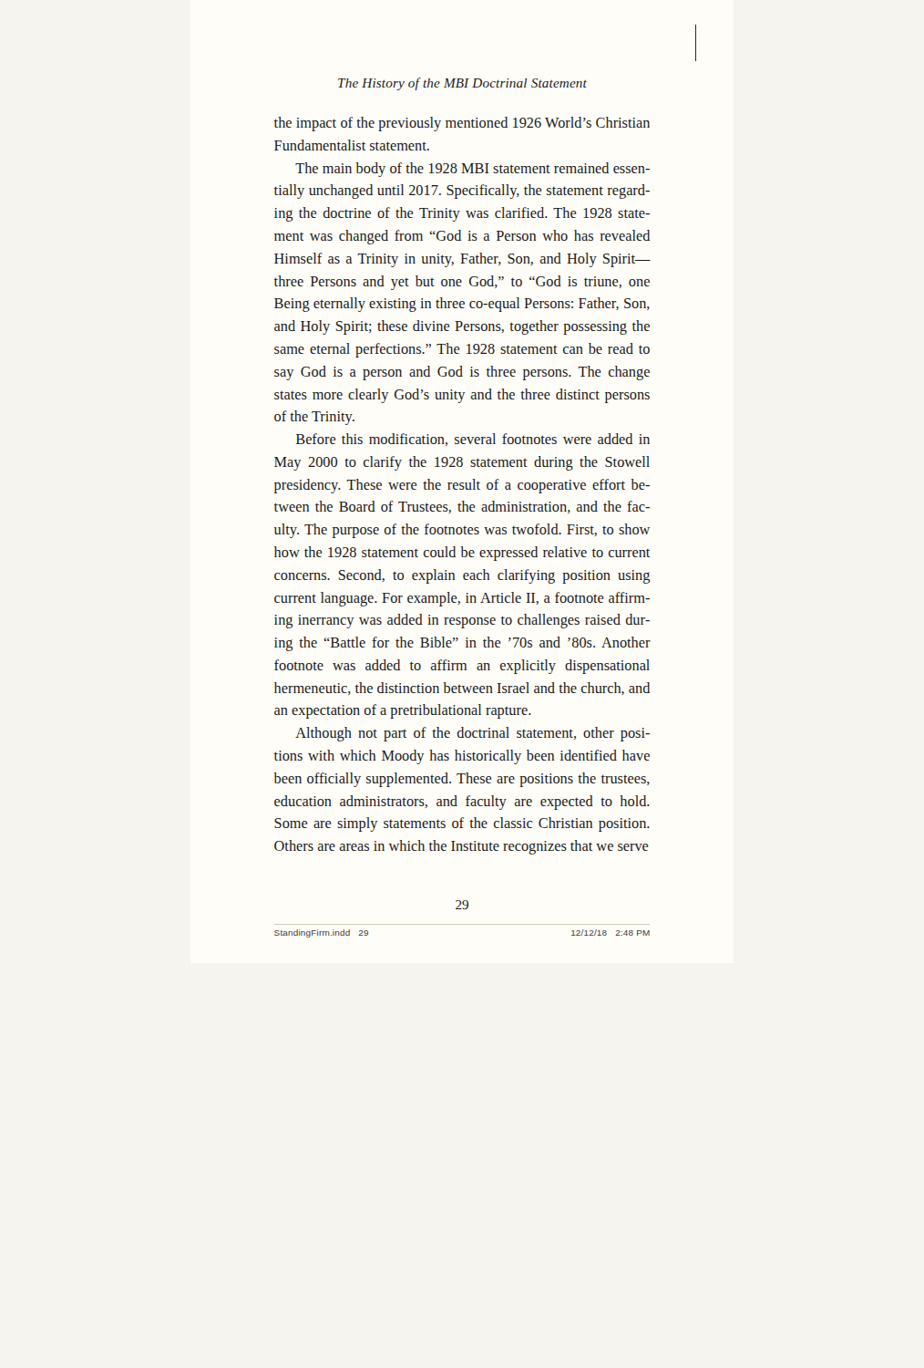The History of the MBI Doctrinal Statement
the impact of the previously mentioned 1926 World’s Christian Fundamentalist statement.
The main body of the 1928 MBI statement remained essentially unchanged until 2017. Specifically, the statement regarding the doctrine of the Trinity was clarified. The 1928 statement was changed from “God is a Person who has revealed Himself as a Trinity in unity, Father, Son, and Holy Spirit—three Persons and yet but one God,” to “God is triune, one Being eternally existing in three co-equal Persons: Father, Son, and Holy Spirit; these divine Persons, together possessing the same eternal perfections.” The 1928 statement can be read to say God is a person and God is three persons. The change states more clearly God’s unity and the three distinct persons of the Trinity.
Before this modification, several footnotes were added in May 2000 to clarify the 1928 statement during the Stowell presidency. These were the result of a cooperative effort between the Board of Trustees, the administration, and the faculty. The purpose of the footnotes was twofold. First, to show how the 1928 statement could be expressed relative to current concerns. Second, to explain each clarifying position using current language. For example, in Article II, a footnote affirming inerrancy was added in response to challenges raised during the “Battle for the Bible” in the ’70s and ’80s. Another footnote was added to affirm an explicitly dispensational hermeneutic, the distinction between Israel and the church, and an expectation of a pretribulational rapture.
Although not part of the doctrinal statement, other positions with which Moody has historically been identified have been officially supplemented. These are positions the trustees, education administrators, and faculty are expected to hold. Some are simply statements of the classic Christian position. Others are areas in which the Institute recognizes that we serve
29
StandingFirm.indd 29 12/12/18 2:48 PM